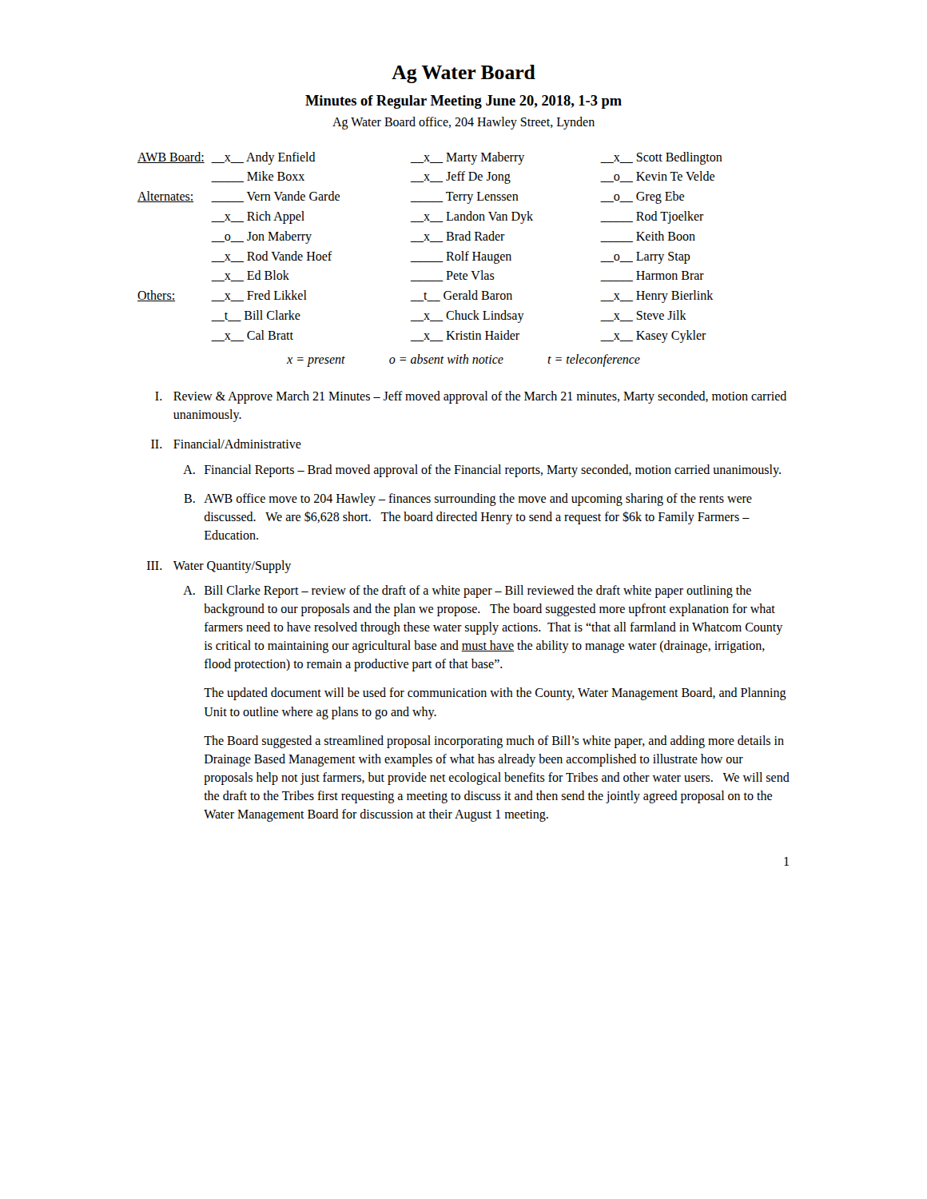Ag Water Board
Minutes of Regular Meeting June 20, 2018, 1-3 pm
Ag Water Board office, 204 Hawley Street, Lynden
| AWB Board: | __x__ Andy Enfield | __x__ Marty Maberry | __x__ Scott Bedlington |
| | _____ Mike Boxx | __x__ Jeff De Jong | __o__ Kevin Te Velde |
| Alternates: | _____ Vern Vande Garde | _____ Terry Lenssen | __o__ Greg Ebe |
| | __x__ Rich Appel | __x__ Landon Van Dyk | _____ Rod Tjoelker |
| | __o__ Jon Maberry | __x__ Brad Rader | _____ Keith Boon |
| | __x__ Rod Vande Hoef | _____ Rolf Haugen | __o__ Larry Stap |
| | __x__ Ed Blok | _____ Pete Vlas | _____ Harmon Brar |
| Others: | __x__ Fred Likkel | __t__ Gerald Baron | __x__ Henry Bierlink |
| | __t__ Bill Clarke | __x__ Chuck Lindsay | __x__ Steve Jilk |
| | __x__ Cal Bratt | __x__ Kristin Haider | __x__ Kasey Cykler |
x = present o = absent with notice t = teleconference
Review & Approve March 21 Minutes – Jeff moved approval of the March 21 minutes, Marty seconded, motion carried unanimously.
Financial/Administrative
Financial Reports – Brad moved approval of the Financial reports, Marty seconded, motion carried unanimously.
AWB office move to 204 Hawley – finances surrounding the move and upcoming sharing of the rents were discussed. We are $6,628 short. The board directed Henry to send a request for $6k to Family Farmers – Education.
Water Quantity/Supply
Bill Clarke Report – review of the draft of a white paper – Bill reviewed the draft white paper outlining the background to our proposals and the plan we propose. The board suggested more upfront explanation for what farmers need to have resolved through these water supply actions. That is “that all farmland in Whatcom County is critical to maintaining our agricultural base and must have the ability to manage water (drainage, irrigation, flood protection) to remain a productive part of that base”.
The updated document will be used for communication with the County, Water Management Board, and Planning Unit to outline where ag plans to go and why.
The Board suggested a streamlined proposal incorporating much of Bill’s white paper, and adding more details in Drainage Based Management with examples of what has already been accomplished to illustrate how our proposals help not just farmers, but provide net ecological benefits for Tribes and other water users. We will send the draft to the Tribes first requesting a meeting to discuss it and then send the jointly agreed proposal on to the Water Management Board for discussion at their August 1 meeting.
1